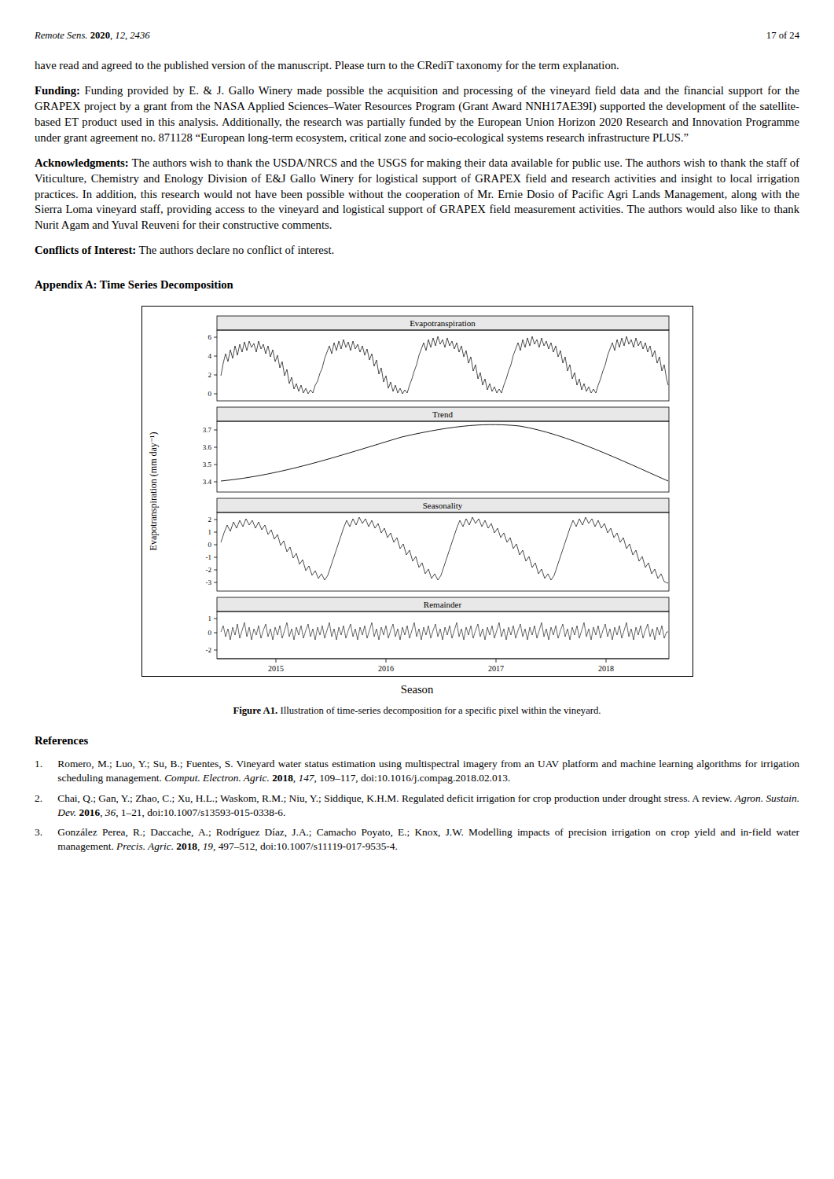Remote Sens. 2020, 12, 2436
17 of 24
have read and agreed to the published version of the manuscript. Please turn to the CRediT taxonomy for the term explanation.
Funding: Funding provided by E. & J. Gallo Winery made possible the acquisition and processing of the vineyard field data and the financial support for the GRAPEX project by a grant from the NASA Applied Sciences–Water Resources Program (Grant Award NNH17AE39I) supported the development of the satellite-based ET product used in this analysis. Additionally, the research was partially funded by the European Union Horizon 2020 Research and Innovation Programme under grant agreement no. 871128 “European long-term ecosystem, critical zone and socio-ecological systems research infrastructure PLUS.”
Acknowledgments: The authors wish to thank the USDA/NRCS and the USGS for making their data available for public use. The authors wish to thank the staff of Viticulture, Chemistry and Enology Division of E&J Gallo Winery for logistical support of GRAPEX field and research activities and insight to local irrigation practices. In addition, this research would not have been possible without the cooperation of Mr. Ernie Dosio of Pacific Agri Lands Management, along with the Sierra Loma vineyard staff, providing access to the vineyard and logistical support of GRAPEX field measurement activities. The authors would also like to thank Nurit Agam and Yuval Reuveni for their constructive comments.
Conflicts of Interest: The authors declare no conflict of interest.
Appendix A: Time Series Decomposition
Evapotranspiration (mm day⁻¹) Evapotranspiration 6 4 2 0 Trend 3.7 3.6 3.5 3.4 Seasonality 2 1 0 -1 -2 -3 Remainder 1 0 -2 2015 2016 2017 2018
Season
Figure A1. Illustration of time-series decomposition for a specific pixel within the vineyard.
References
Romero, M.; Luo, Y.; Su, B.; Fuentes, S. Vineyard water status estimation using multispectral imagery from an UAV platform and machine learning algorithms for irrigation scheduling management. Comput. Electron. Agric. 2018, 147, 109–117, doi:10.1016/j.compag.2018.02.013.
Chai, Q.; Gan, Y.; Zhao, C.; Xu, H.L.; Waskom, R.M.; Niu, Y.; Siddique, K.H.M. Regulated deficit irrigation for crop production under drought stress. A review. Agron. Sustain. Dev. 2016, 36, 1–21, doi:10.1007/s13593-015-0338-6.
González Perea, R.; Daccache, A.; Rodríguez Díaz, J.A.; Camacho Poyato, E.; Knox, J.W. Modelling impacts of precision irrigation on crop yield and in-field water management. Precis. Agric. 2018, 19, 497–512, doi:10.1007/s11119-017-9535-4.